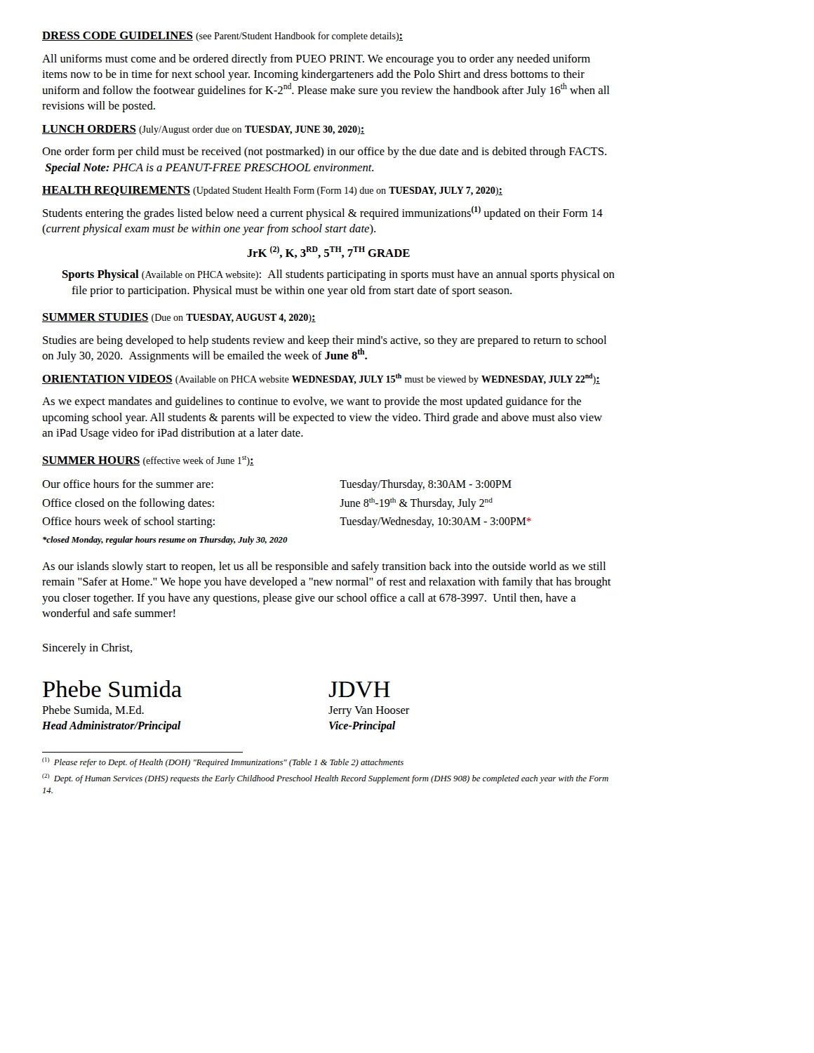DRESS CODE GUIDELINES (see Parent/Student Handbook for complete details):
All uniforms must come and be ordered directly from PUEO PRINT. We encourage you to order any needed uniform items now to be in time for next school year. Incoming kindergarteners add the Polo Shirt and dress bottoms to their uniform and follow the footwear guidelines for K-2nd. Please make sure you review the handbook after July 16th when all revisions will be posted.
LUNCH ORDERS (July/August order due on TUESDAY, JUNE 30, 2020):
One order form per child must be received (not postmarked) in our office by the due date and is debited through FACTS. Special Note: PHCA is a PEANUT-FREE PRESCHOOL environment.
HEALTH REQUIREMENTS (Updated Student Health Form (Form 14) due on TUESDAY, JULY 7, 2020):
Students entering the grades listed below need a current physical & required immunizations(1) updated on their Form 14 (current physical exam must be within one year from school start date).
JrK (2), K, 3RD, 5TH, 7TH GRADE
Sports Physical (Available on PHCA website): All students participating in sports must have an annual sports physical on file prior to participation. Physical must be within one year old from start date of sport season.
SUMMER STUDIES (Due on TUESDAY, AUGUST 4, 2020):
Studies are being developed to help students review and keep their mind's active, so they are prepared to return to school on July 30, 2020. Assignments will be emailed the week of June 8th.
ORIENTATION VIDEOS (Available on PHCA website WEDNESDAY, JULY 15th must be viewed by WEDNESDAY, JULY 22nd):
As we expect mandates and guidelines to continue to evolve, we want to provide the most updated guidance for the upcoming school year. All students & parents will be expected to view the video. Third grade and above must also view an iPad Usage video for iPad distribution at a later date.
SUMMER HOURS (effective week of June 1st):
| Our office hours for the summer are: | Tuesday/Thursday, 8:30AM - 3:00PM |
| Office closed on the following dates: | June 8 th -19 th & Thursday, July 2 nd |
| Office hours week of school starting: | Tuesday/Wednesday, 10:30AM - 3:00PM * |
*closed Monday, regular hours resume on Thursday, July 30, 2020
As our islands slowly start to reopen, let us all be responsible and safely transition back into the outside world as we still remain "Safer at Home." We hope you have developed a "new normal" of rest and relaxation with family that has brought you closer together. If you have any questions, please give our school office a call at 678-3997. Until then, have a wonderful and safe summer!
Sincerely in Christ,
| Phebe Sumida Phebe Sumida, M.Ed. Head Administrator/Principal | JDVH Jerry Van Hooser Vice-Principal |
(1) Please refer to Dept. of Health (DOH) "Required Immunizations" (Table 1 & Table 2) attachments
(2) Dept. of Human Services (DHS) requests the Early Childhood Preschool Health Record Supplement form (DHS 908) be completed each year with the Form 14.